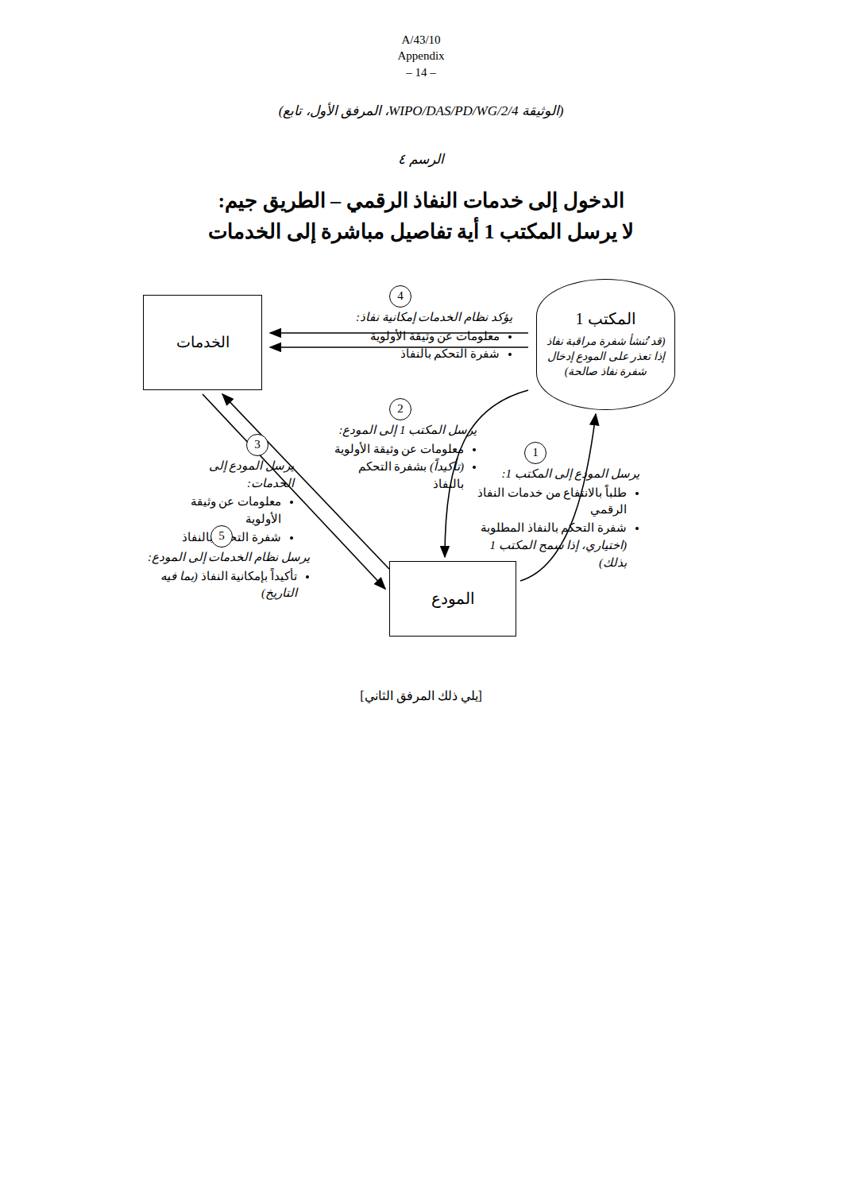A/43/10
Appendix
– 14 –
(الوثيقة WIPO/DAS/PD/WG/2/4، المرفق الأول، تابع)
الرسم ٤
الدخول إلى خدمات النفاذ الرقمي – الطريق جيم:
لا يرسل المكتب 1 أية تفاصيل مباشرة إلى الخدمات
الخدمات
المكتب 1
(قد تُنشأ شفرة مراقبة نفاذ إذا تعذر على المودع إدخال شفرة نفاذ صالحة)
المودع
4
يؤكد نظام الخدمات إمكانية نفاذ:
معلومات عن وثيقة الأولوية
شفرة التحكم بالنفاذ
2
يرسل المكتب 1 إلى المودع:
معلومات عن وثيقة الأولوية
(تأكيداً) بشفرة التحكم بالنفاذ
1
يرسل المودع إلى المكتب 1:
طلباً بالانتفاع من خدمات النفاذ الرقمي
شفرة التحكم بالنفاذ المطلوبة (اختياري، إذا سمح المكتب 1 بذلك)
3
يرسل المودع إلى الخدمات:
معلومات عن وثيقة الأولوية
شفرة التحكم بالنفاذ
5
يرسل نظام الخدمات إلى المودع:
تأكيداً بإمكانية النفاذ (بما فيه التاريخ)
[يلي ذلك المرفق الثاني]